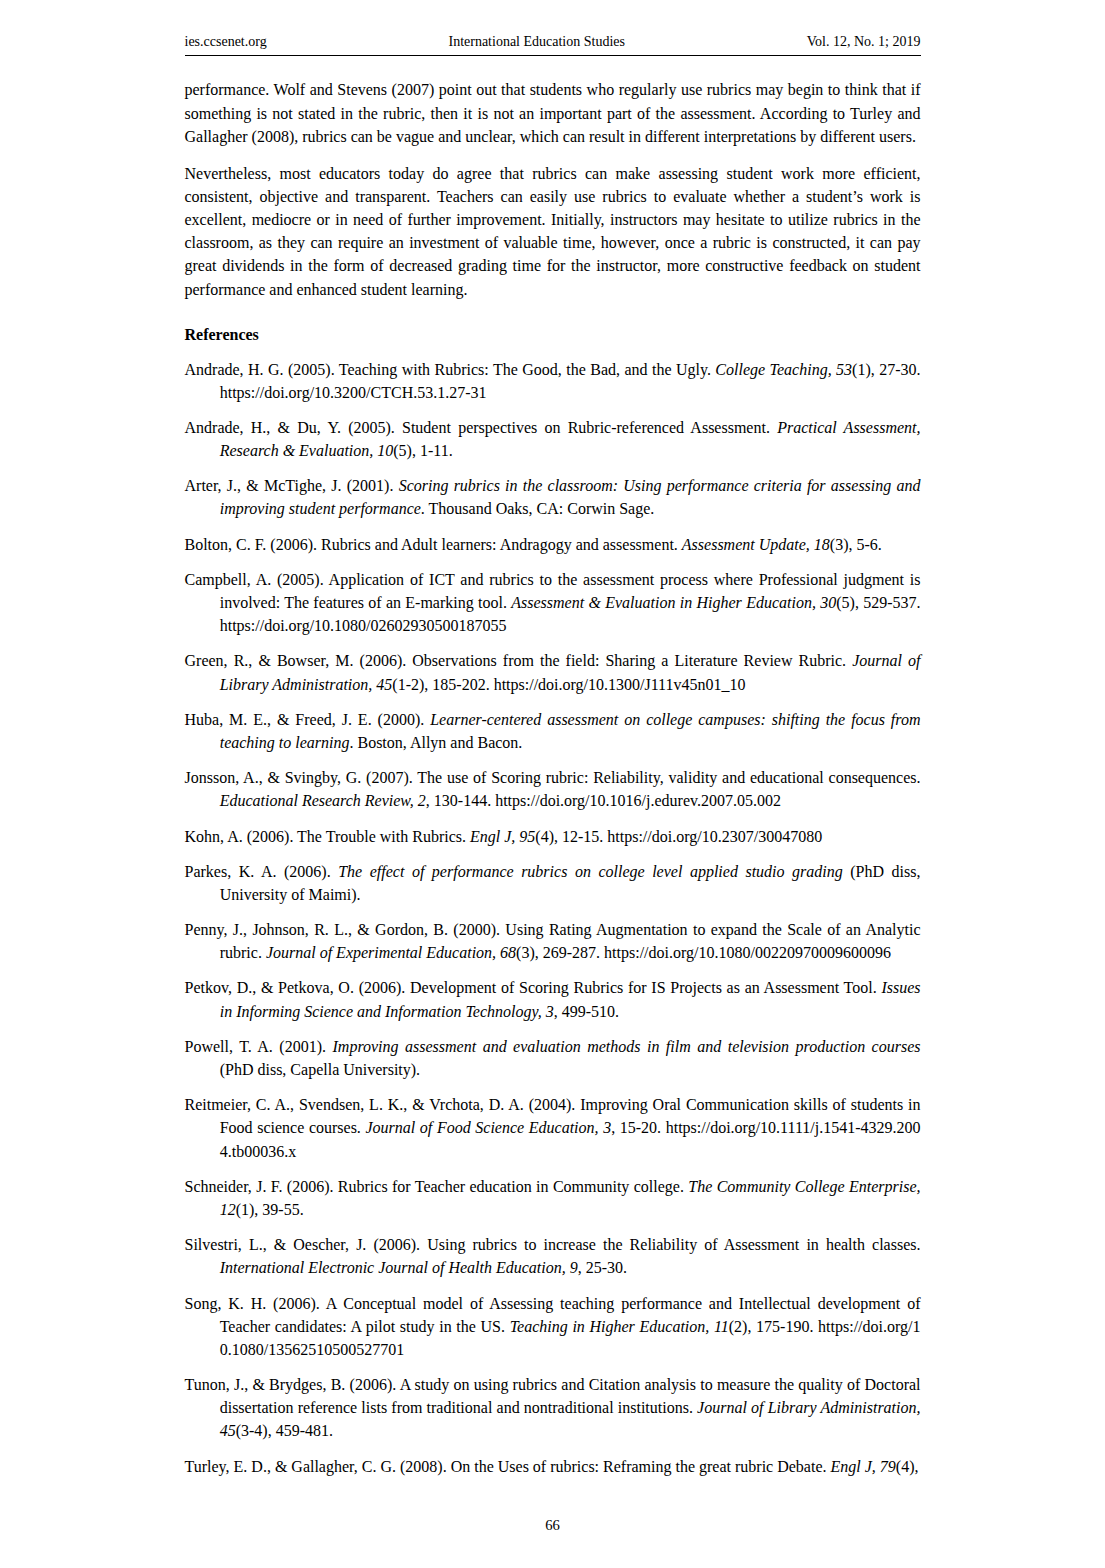ies.ccsenet.org International Education Studies Vol. 12, No. 1; 2019
performance. Wolf and Stevens (2007) point out that students who regularly use rubrics may begin to think that if something is not stated in the rubric, then it is not an important part of the assessment. According to Turley and Gallagher (2008), rubrics can be vague and unclear, which can result in different interpretations by different users.
Nevertheless, most educators today do agree that rubrics can make assessing student work more efficient, consistent, objective and transparent. Teachers can easily use rubrics to evaluate whether a student’s work is excellent, mediocre or in need of further improvement. Initially, instructors may hesitate to utilize rubrics in the classroom, as they can require an investment of valuable time, however, once a rubric is constructed, it can pay great dividends in the form of decreased grading time for the instructor, more constructive feedback on student performance and enhanced student learning.
References
Andrade, H. G. (2005). Teaching with Rubrics: The Good, the Bad, and the Ugly. College Teaching, 53(1), 27-30. https://doi.org/10.3200/CTCH.53.1.27-31
Andrade, H., & Du, Y. (2005). Student perspectives on Rubric-referenced Assessment. Practical Assessment, Research & Evaluation, 10(5), 1-11.
Arter, J., & McTighe, J. (2001). Scoring rubrics in the classroom: Using performance criteria for assessing and improving student performance. Thousand Oaks, CA: Corwin Sage.
Bolton, C. F. (2006). Rubrics and Adult learners: Andragogy and assessment. Assessment Update, 18(3), 5-6.
Campbell, A. (2005). Application of ICT and rubrics to the assessment process where Professional judgment is involved: The features of an E-marking tool. Assessment & Evaluation in Higher Education, 30(5), 529-537. https://doi.org/10.1080/02602930500187055
Green, R., & Bowser, M. (2006). Observations from the field: Sharing a Literature Review Rubric. Journal of Library Administration, 45(1-2), 185-202. https://doi.org/10.1300/J111v45n01_10
Huba, M. E., & Freed, J. E. (2000). Learner-centered assessment on college campuses: shifting the focus from teaching to learning. Boston, Allyn and Bacon.
Jonsson, A., & Svingby, G. (2007). The use of Scoring rubric: Reliability, validity and educational consequences. Educational Research Review, 2, 130-144. https://doi.org/10.1016/j.edurev.2007.05.002
Kohn, A. (2006). The Trouble with Rubrics. Engl J, 95(4), 12-15. https://doi.org/10.2307/30047080
Parkes, K. A. (2006). The effect of performance rubrics on college level applied studio grading (PhD diss, University of Maimi).
Penny, J., Johnson, R. L., & Gordon, B. (2000). Using Rating Augmentation to expand the Scale of an Analytic rubric. Journal of Experimental Education, 68(3), 269-287. https://doi.org/10.1080/00220970009600096
Petkov, D., & Petkova, O. (2006). Development of Scoring Rubrics for IS Projects as an Assessment Tool. Issues in Informing Science and Information Technology, 3, 499-510.
Powell, T. A. (2001). Improving assessment and evaluation methods in film and television production courses (PhD diss, Capella University).
Reitmeier, C. A., Svendsen, L. K., & Vrchota, D. A. (2004). Improving Oral Communication skills of students in Food science courses. Journal of Food Science Education, 3, 15-20. https://doi.org/10.1111/j.1541-4329.2004.tb00036.x
Schneider, J. F. (2006). Rubrics for Teacher education in Community college. The Community College Enterprise, 12(1), 39-55.
Silvestri, L., & Oescher, J. (2006). Using rubrics to increase the Reliability of Assessment in health classes. International Electronic Journal of Health Education, 9, 25-30.
Song, K. H. (2006). A Conceptual model of Assessing teaching performance and Intellectual development of Teacher candidates: A pilot study in the US. Teaching in Higher Education, 11(2), 175-190. https://doi.org/10.1080/13562510500527701
Tunon, J., & Brydges, B. (2006). A study on using rubrics and Citation analysis to measure the quality of Doctoral dissertation reference lists from traditional and nontraditional institutions. Journal of Library Administration, 45(3-4), 459-481.
Turley, E. D., & Gallagher, C. G. (2008). On the Uses of rubrics: Reframing the great rubric Debate. Engl J, 79(4),
66